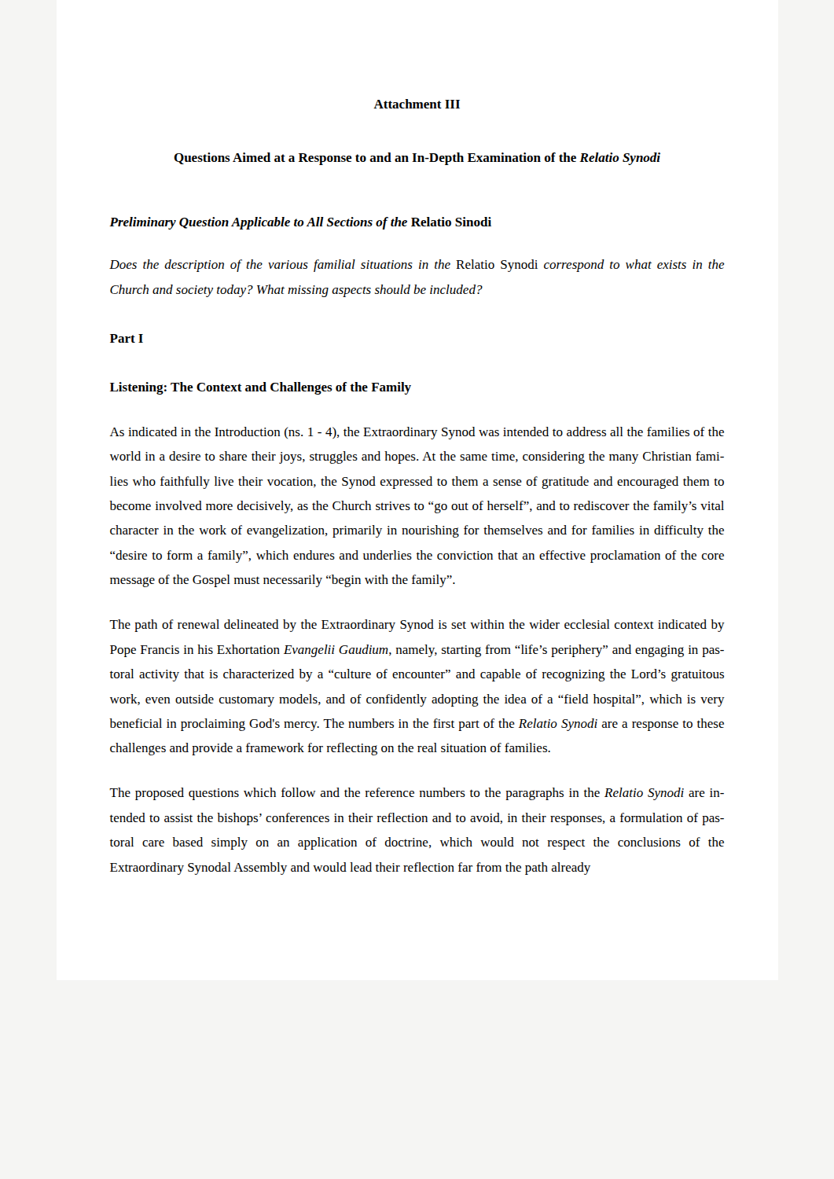Attachment III
Questions Aimed at a Response to and an In-Depth Examination of the Relatio Synodi
Preliminary Question Applicable to All Sections of the Relatio Sinodi
Does the description of the various familial situations in the Relatio Synodi correspond to what exists in the Church and society today? What missing aspects should be included?
Part I
Listening: The Context and Challenges of the Family
As indicated in the Introduction (ns. 1 - 4), the Extraordinary Synod was intended to address all the families of the world in a desire to share their joys, struggles and hopes. At the same time, considering the many Christian families who faithfully live their vocation, the Synod expressed to them a sense of gratitude and encouraged them to become involved more decisively, as the Church strives to “go out of herself”, and to rediscover the family’s vital character in the work of evangelization, primarily in nourishing for themselves and for families in difficulty the “desire to form a family”, which endures and underlies the conviction that an effective proclamation of the core message of the Gospel must necessarily “begin with the family”.
The path of renewal delineated by the Extraordinary Synod is set within the wider ecclesial context indicated by Pope Francis in his Exhortation Evangelii Gaudium, namely, starting from “life’s periphery” and engaging in pastoral activity that is characterized by a “culture of encounter” and capable of recognizing the Lord’s gratuitous work, even outside customary models, and of confidently adopting the idea of a “field hospital”, which is very beneficial in proclaiming God's mercy. The numbers in the first part of the Relatio Synodi are a response to these challenges and provide a framework for reflecting on the real situation of families.
The proposed questions which follow and the reference numbers to the paragraphs in the Relatio Synodi are intended to assist the bishops’ conferences in their reflection and to avoid, in their responses, a formulation of pastoral care based simply on an application of doctrine, which would not respect the conclusions of the Extraordinary Synodal Assembly and would lead their reflection far from the path already